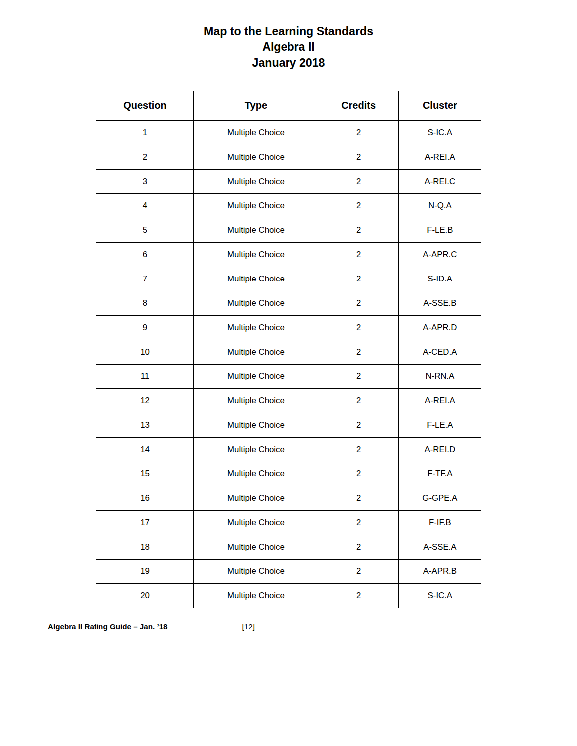Map to the Learning Standards Algebra II January 2018
| Question | Type | Credits | Cluster |
| --- | --- | --- | --- |
| 1 | Multiple Choice | 2 | S-IC.A |
| 2 | Multiple Choice | 2 | A-REI.A |
| 3 | Multiple Choice | 2 | A-REI.C |
| 4 | Multiple Choice | 2 | N-Q.A |
| 5 | Multiple Choice | 2 | F-LE.B |
| 6 | Multiple Choice | 2 | A-APR.C |
| 7 | Multiple Choice | 2 | S-ID.A |
| 8 | Multiple Choice | 2 | A-SSE.B |
| 9 | Multiple Choice | 2 | A-APR.D |
| 10 | Multiple Choice | 2 | A-CED.A |
| 11 | Multiple Choice | 2 | N-RN.A |
| 12 | Multiple Choice | 2 | A-REI.A |
| 13 | Multiple Choice | 2 | F-LE.A |
| 14 | Multiple Choice | 2 | A-REI.D |
| 15 | Multiple Choice | 2 | F-TF.A |
| 16 | Multiple Choice | 2 | G-GPE.A |
| 17 | Multiple Choice | 2 | F-IF.B |
| 18 | Multiple Choice | 2 | A-SSE.A |
| 19 | Multiple Choice | 2 | A-APR.B |
| 20 | Multiple Choice | 2 | S-IC.A |
Algebra II Rating Guide – Jan. ’18 [12]